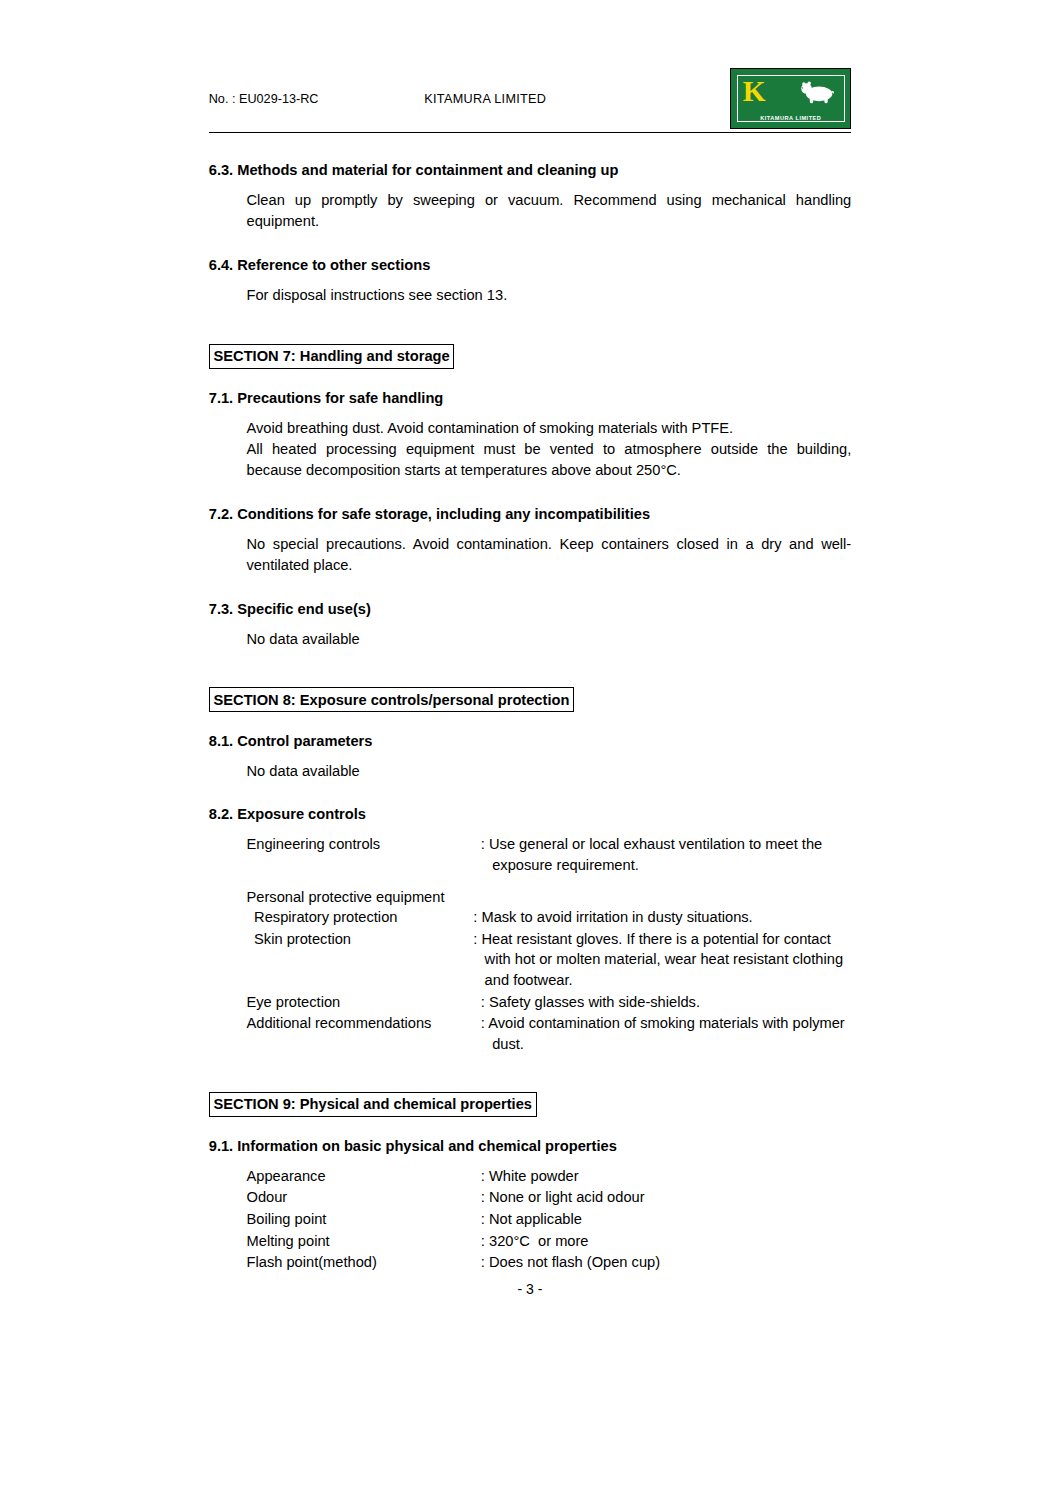No. : EU029-13-RC KITAMURA LIMITED
K
KITAMURA LIMITED
6.3. Methods and material for containment and cleaning up
Clean up promptly by sweeping or vacuum. Recommend using mechanical handling equipment.
6.4. Reference to other sections
For disposal instructions see section 13.
SECTION 7: Handling and storage
7.1. Precautions for safe handling
Avoid breathing dust. Avoid contamination of smoking materials with PTFE.
All heated processing equipment must be vented to atmosphere outside the building, because decomposition starts at temperatures above about 250°C.
7.2. Conditions for safe storage, including any incompatibilities
No special precautions. Avoid contamination. Keep containers closed in a dry and well-ventilated place.
7.3. Specific end use(s)
No data available
SECTION 8: Exposure controls/personal protection
8.1. Control parameters
No data available
8.2. Exposure controls
Engineering controls
: Use general or local exhaust ventilation to meet theexposure requirement.
Personal protective equipment
Respiratory protection
: Mask to avoid irritation in dusty situations.
Skin protection
: Heat resistant gloves. If there is a potential for contactwith hot or molten material, wear heat resistant clothing and footwear.
Eye protection
: Safety glasses with side-shields.
Additional recommendations
: Avoid contamination of smoking materials with polymerdust.
SECTION 9: Physical and chemical properties
9.1. Information on basic physical and chemical properties
Appearance
: White powder
Odour
: None or light acid odour
Boiling point
: Not applicable
Melting point
: 320°C or more
Flash point(method)
: Does not flash (Open cup)
- 3 -